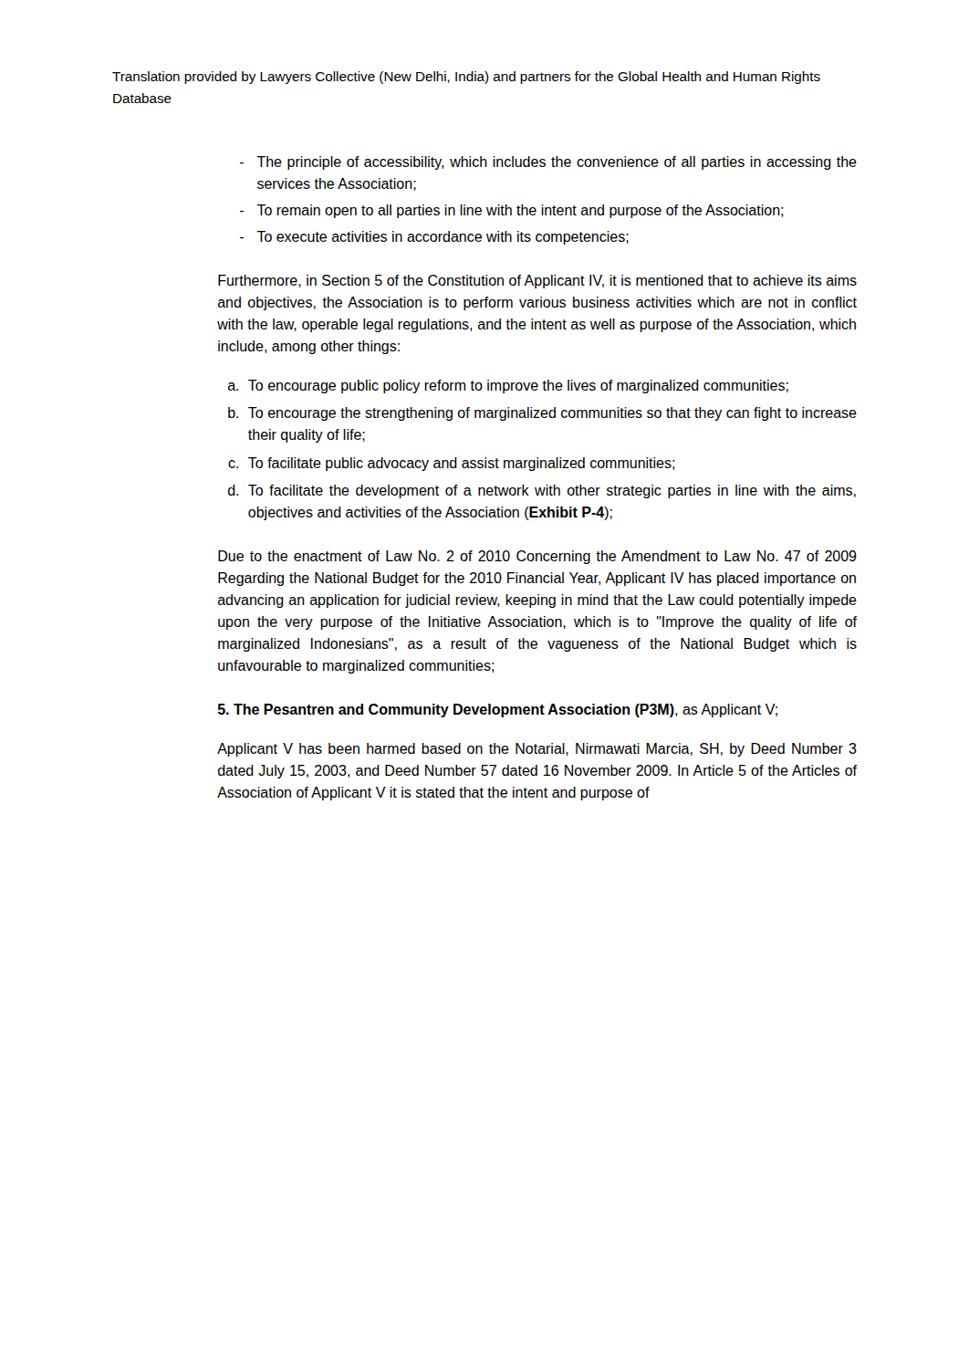Translation provided by Lawyers Collective (New Delhi, India) and partners for the Global Health and Human Rights Database
The principle of accessibility, which includes the convenience of all parties in accessing the services the Association;
To remain open to all parties in line with the intent and purpose of the Association;
To execute activities in accordance with its competencies;
Furthermore, in Section 5 of the Constitution of Applicant IV, it is mentioned that to achieve its aims and objectives, the Association is to perform various business activities which are not in conflict with the law, operable legal regulations, and the intent as well as purpose of the Association, which include, among other things:
To encourage public policy reform to improve the lives of marginalized communities;
To encourage the strengthening of marginalized communities so that they can fight to increase their quality of life;
To facilitate public advocacy and assist marginalized communities;
To facilitate the development of a network with other strategic parties in line with the aims, objectives and activities of the Association (Exhibit P-4);
Due to the enactment of Law No. 2 of 2010 Concerning the Amendment to Law No. 47 of 2009 Regarding the National Budget for the 2010 Financial Year, Applicant IV has placed importance on advancing an application for judicial review, keeping in mind that the Law could potentially impede upon the very purpose of the Initiative Association, which is to "Improve the quality of life of marginalized Indonesians", as a result of the vagueness of the National Budget which is unfavourable to marginalized communities;
5. The Pesantren and Community Development Association (P3M), as Applicant V;
Applicant V has been harmed based on the Notarial, Nirmawati Marcia, SH, by Deed Number 3 dated July 15, 2003, and Deed Number 57 dated 16 November 2009. In Article 5 of the Articles of Association of Applicant V it is stated that the intent and purpose of